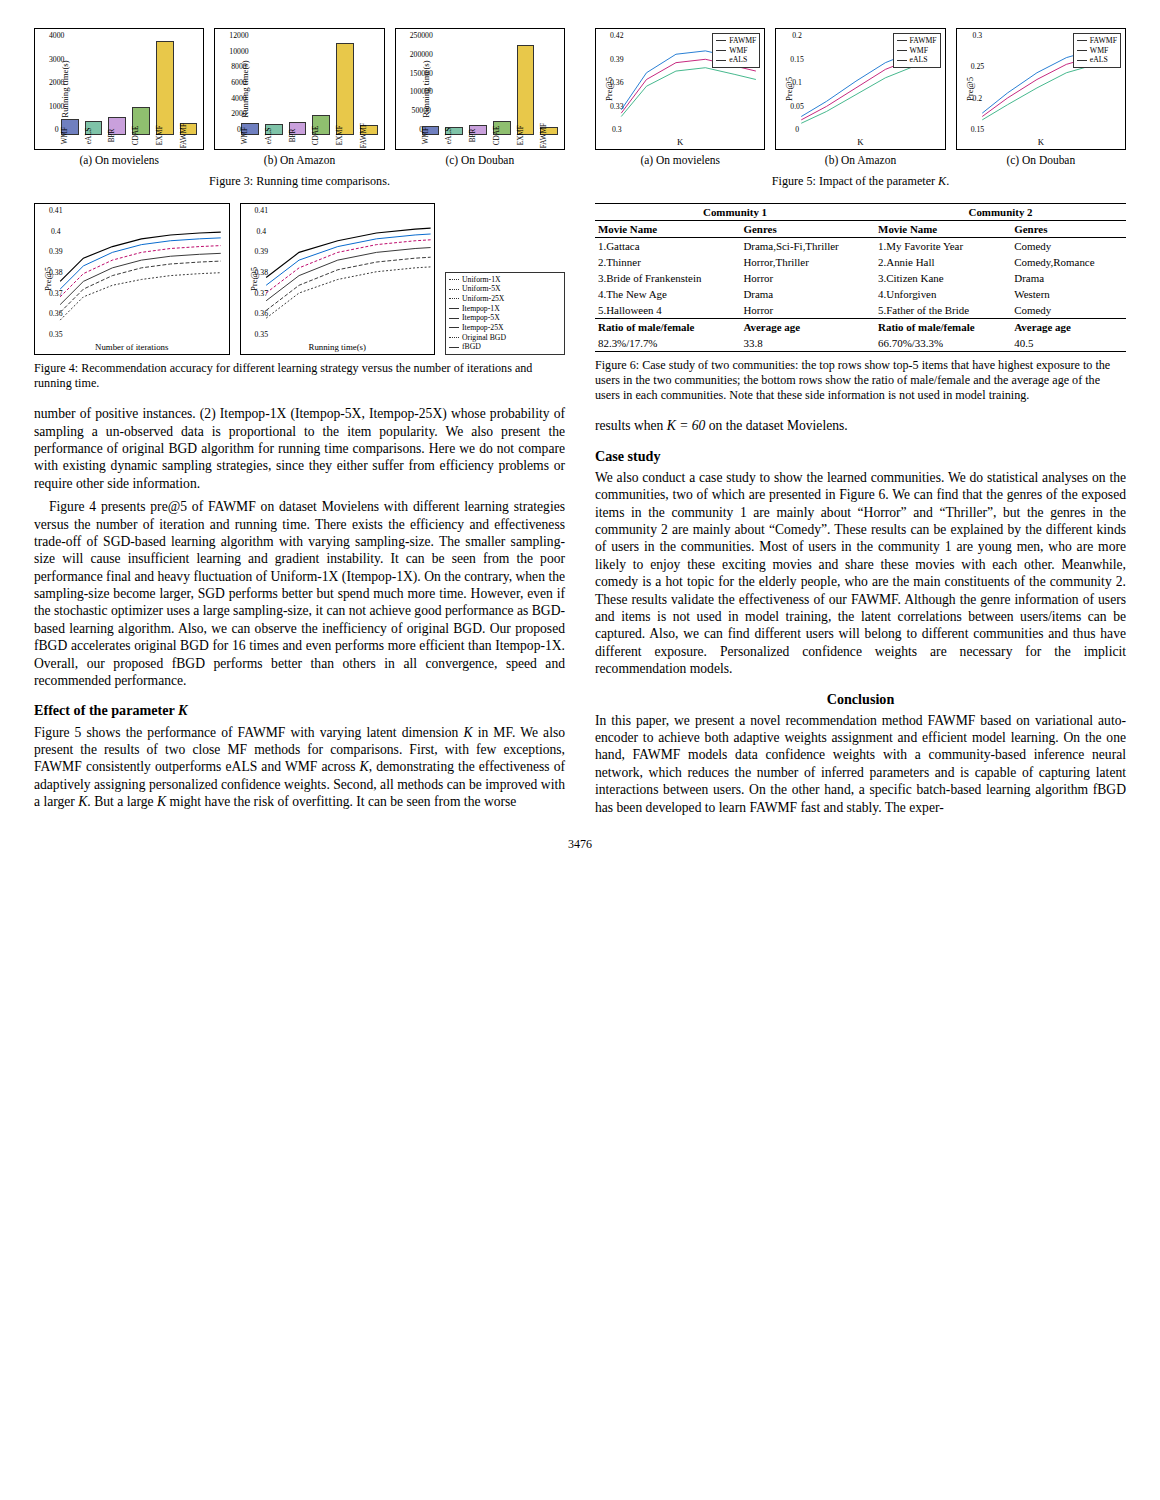Running time(s)
40003000200010000
WMF eALS BPR CDAE EXMF FAWMF
(a) On movielens
Running time(s)
120001000080006000400020000
WMF eALS BPR CDAE EXMF FAWMF
(b) On Amazon
Running time(s)
250000200000150000100000500000
WMF eALS BPR CDAE EXMF FAWMF
(c) On Douban
Figure 3: Running time comparisons.
Pre@5
0.410.40.390.380.370.360.35
Number of iterations
Pre@5
0.410.40.390.380.370.360.35
Running time(s)
Uniform-1X
Uniform-5X
Uniform-25X
Itempop-1X
Itempop-5X
Itempop-25X
Original BGD
fBGD
Figure 4: Recommendation accuracy for different learning strategy versus the number of iterations and running time.
number of positive instances. (2) Itempop-1X (Itempop-5X, Itempop-25X) whose probability of sampling a un-observed data is proportional to the item popularity. We also present the performance of original BGD algorithm for running time comparisons. Here we do not compare with existing dynamic sampling strategies, since they either suffer from efficiency problems or require other side information.
Figure 4 presents pre@5 of FAWMF on dataset Movielens with different learning strategies versus the number of iteration and running time. There exists the efficiency and effectiveness trade-off of SGD-based learning algorithm with varying sampling-size. The smaller sampling-size will cause insufficient learning and gradient instability. It can be seen from the poor performance final and heavy fluctuation of Uniform-1X (Itempop-1X). On the contrary, when the sampling-size become larger, SGD performs better but spend much more time. However, even if the stochastic optimizer uses a large sampling-size, it can not achieve good performance as BGD-based learning algorithm. Also, we can observe the inefficiency of original BGD. Our proposed fBGD accelerates original BGD for 16 times and even performs more efficient than Itempop-1X. Overall, our proposed fBGD performs better than others in all convergence, speed and recommended performance.
Effect of the parameter K
Figure 5 shows the performance of FAWMF with varying latent dimension K in MF. We also present the results of two close MF methods for comparisons. First, with few exceptions, FAWMF consistently outperforms eALS and WMF across K, demonstrating the effectiveness of adaptively assigning personalized confidence weights. Second, all methods can be improved with a larger K. But a large K might have the risk of overfitting. It can be seen from the worse
Pre@5
0.420.390.360.330.3
FAWMF
WMF
eALS
K
(a) On movielens
Pre@5
0.20.150.10.050
FAWMF
WMF
eALS
K
(b) On Amazon
Pre@5
0.30.250.20.15
FAWMF
WMF
eALS
K
(c) On Douban
Figure 5: Impact of the parameter K.
| Community 1 | Community 2 |
| --- | --- |
| Movie Name | Genres | Movie Name | Genres |
| 1.Gattaca | Drama,Sci-Fi,Thriller | 1.My Favorite Year | Comedy |
| 2.Thinner | Horror,Thriller | 2.Annie Hall | Comedy,Romance |
| 3.Bride of Frankenstein | Horror | 3.Citizen Kane | Drama |
| 4.The New Age | Drama | 4.Unforgiven | Western |
| 5.Halloween 4 | Horror | 5.Father of the Bride | Comedy |
| Ratio of male/female | Average age | Ratio of male/female | Average age |
| 82.3%/17.7% | 33.8 | 66.70%/33.3% | 40.5 |
Figure 6: Case study of two communities: the top rows show top-5 items that have highest exposure to the users in the two communities; the bottom rows show the ratio of male/female and the average age of the users in each communities. Note that these side information is not used in model training.
results when K = 60 on the dataset Movielens.
Case study
We also conduct a case study to show the learned communities. We do statistical analyses on the communities, two of which are presented in Figure 6. We can find that the genres of the exposed items in the community 1 are mainly about “Horror” and “Thriller”, but the genres in the community 2 are mainly about “Comedy”. These results can be explained by the different kinds of users in the communities. Most of users in the community 1 are young men, who are more likely to enjoy these exciting movies and share these movies with each other. Meanwhile, comedy is a hot topic for the elderly people, who are the main constituents of the community 2. These results validate the effectiveness of our FAWMF. Although the genre information of users and items is not used in model training, the latent correlations between users/items can be captured. Also, we can find different users will belong to different communities and thus have different exposure. Personalized confidence weights are necessary for the implicit recommendation models.
Conclusion
In this paper, we present a novel recommendation method FAWMF based on variational auto-encoder to achieve both adaptive weights assignment and efficient model learning. On the one hand, FAWMF models data confidence weights with a community-based inference neural network, which reduces the number of inferred parameters and is capable of capturing latent interactions between users. On the other hand, a specific batch-based learning algorithm fBGD has been developed to learn FAWMF fast and stably. The exper-
3476